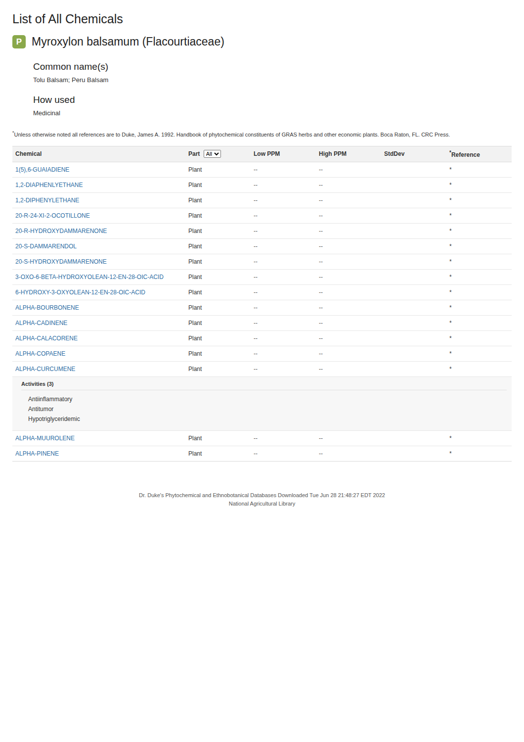List of All Chemicals
P Myroxylon balsamum (Flacourtiaceae)
Common name(s)
Tolu Balsam; Peru Balsam
How used
Medicinal
*Unless otherwise noted all references are to Duke, James A. 1992. Handbook of phytochemical constituents of GRAS herbs and other economic plants. Boca Raton, FL. CRC Press.
| Chemical | Part All | Low PPM | High PPM | StdDev | * Reference |
| --- | --- | --- | --- | --- | --- |
| 1(5),6-GUAIADIENE | Plant | -- | -- | | * |
| 1,2-DIAPHENLYETHANE | Plant | -- | -- | | * |
| 1,2-DIPHENYLETHANE | Plant | -- | -- | | * |
| 20-R-24-XI-2-OCOTILLONE | Plant | -- | -- | | * |
| 20-R-HYDROXYDAMMARENONE | Plant | -- | -- | | * |
| 20-S-DAMMARENDOL | Plant | -- | -- | | * |
| 20-S-HYDROXYDAMMARENONE | Plant | -- | -- | | * |
| 3-OXO-6-BETA-HYDROXYOLEAN-12-EN-28-OIC-ACID | Plant | -- | -- | | * |
| 6-HYDROXY-3-OXYOLEAN-12-EN-28-OIC-ACID | Plant | -- | -- | | * |
| ALPHA-BOURBONENE | Plant | -- | -- | | * |
| ALPHA-CADINENE | Plant | -- | -- | | * |
| ALPHA-CALACORENE | Plant | -- | -- | | * |
| ALPHA-COPAENE | Plant | -- | -- | | * |
| ALPHA-CURCUMENE | Plant | -- | -- | | * |
| Activities (3) Antiinflammatory Antitumor Hypotriglyceridemic |
| ALPHA-MUUROLENE | Plant | -- | -- | | * |
| ALPHA-PINENE | Plant | -- | -- | | * |
Dr. Duke's Phytochemical and Ethnobotanical Databases Downloaded Tue Jun 28 21:48:27 EDT 2022
National Agricultural Library